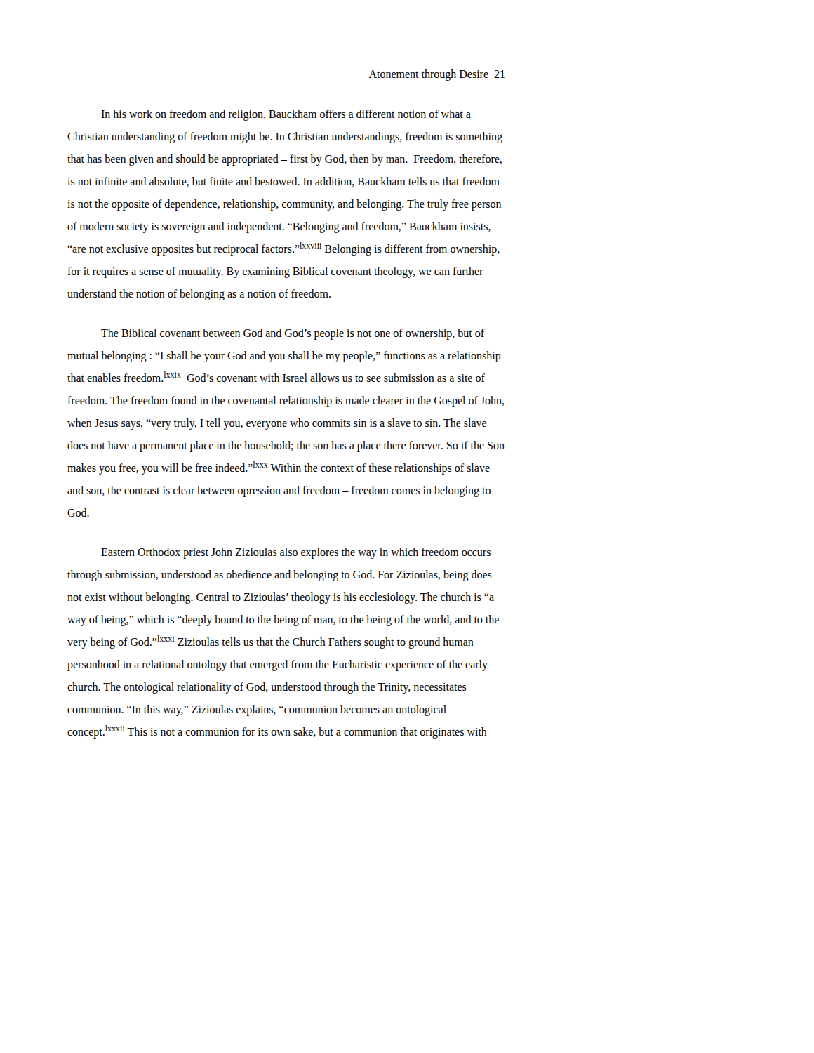Atonement through Desire 21
In his work on freedom and religion, Bauckham offers a different notion of what a Christian understanding of freedom might be. In Christian understandings, freedom is something that has been given and should be appropriated – first by God, then by man. Freedom, therefore, is not infinite and absolute, but finite and bestowed. In addition, Bauckham tells us that freedom is not the opposite of dependence, relationship, community, and belonging. The truly free person of modern society is sovereign and independent. “Belonging and freedom,” Bauckham insists, “are not exclusive opposites but reciprocal factors.”lxxviii Belonging is different from ownership, for it requires a sense of mutuality. By examining Biblical covenant theology, we can further understand the notion of belonging as a notion of freedom.
The Biblical covenant between God and God’s people is not one of ownership, but of mutual belonging : “I shall be your God and you shall be my people,” functions as a relationship that enables freedom.lxxix God’s covenant with Israel allows us to see submission as a site of freedom. The freedom found in the covenantal relationship is made clearer in the Gospel of John, when Jesus says, “very truly, I tell you, everyone who commits sin is a slave to sin. The slave does not have a permanent place in the household; the son has a place there forever. So if the Son makes you free, you will be free indeed.”lxxx Within the context of these relationships of slave and son, the contrast is clear between opression and freedom – freedom comes in belonging to God.
Eastern Orthodox priest John Zizioulas also explores the way in which freedom occurs through submission, understood as obedience and belonging to God. For Zizioulas, being does not exist without belonging. Central to Zizioulas’ theology is his ecclesiology. The church is “a way of being,” which is “deeply bound to the being of man, to the being of the world, and to the very being of God.”lxxxi Zizioulas tells us that the Church Fathers sought to ground human personhood in a relational ontology that emerged from the Eucharistic experience of the early church. The ontological relationality of God, understood through the Trinity, necessitates communion. “In this way,” Zizioulas explains, “communion becomes an ontological concept.lxxxii This is not a communion for its own sake, but a communion that originates with